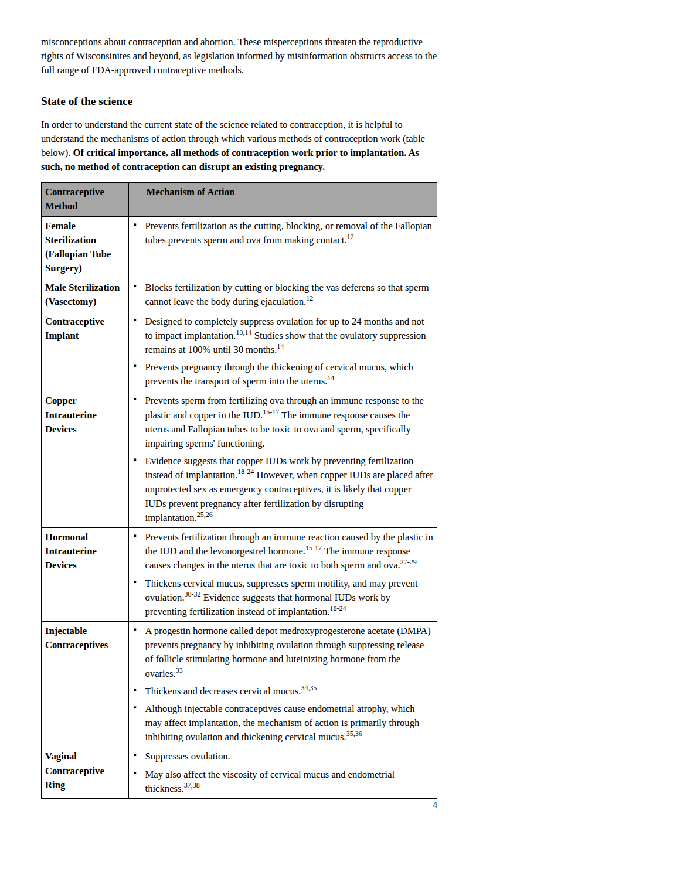misconceptions about contraception and abortion. These misperceptions threaten the reproductive rights of Wisconsinites and beyond, as legislation informed by misinformation obstructs access to the full range of FDA-approved contraceptive methods.
State of the science
In order to understand the current state of the science related to contraception, it is helpful to understand the mechanisms of action through which various methods of contraception work (table below). Of critical importance, all methods of contraception work prior to implantation. As such, no method of contraception can disrupt an existing pregnancy.
| Contraceptive Method | Mechanism of Action |
| --- | --- |
| Female Sterilization (Fallopian Tube Surgery) | Prevents fertilization as the cutting, blocking, or removal of the Fallopian tubes prevents sperm and ova from making contact. 12 |
| Male Sterilization (Vasectomy) | Blocks fertilization by cutting or blocking the vas deferens so that sperm cannot leave the body during ejaculation. 12 |
| Contraceptive Implant | Designed to completely suppress ovulation for up to 24 months and not to impact implantation. 13,14 Studies show that the ovulatory suppression remains at 100% until 30 months. 14 Prevents pregnancy through the thickening of cervical mucus, which prevents the transport of sperm into the uterus. 14 |
| Copper Intrauterine Devices | Prevents sperm from fertilizing ova through an immune response to the plastic and copper in the IUD. 15-17 The immune response causes the uterus and Fallopian tubes to be toxic to ova and sperm, specifically impairing sperms' functioning. Evidence suggests that copper IUDs work by preventing fertilization instead of implantation. 18-24 However, when copper IUDs are placed after unprotected sex as emergency contraceptives, it is likely that copper IUDs prevent pregnancy after fertilization by disrupting implantation. 25,26 |
| Hormonal Intrauterine Devices | Prevents fertilization through an immune reaction caused by the plastic in the IUD and the levonorgestrel hormone. 15-17 The immune response causes changes in the uterus that are toxic to both sperm and ova. 27-29 Thickens cervical mucus, suppresses sperm motility, and may prevent ovulation. 30-32 Evidence suggests that hormonal IUDs work by preventing fertilization instead of implantation. 18-24 |
| Injectable Contraceptives | A progestin hormone called depot medroxyprogesterone acetate (DMPA) prevents pregnancy by inhibiting ovulation through suppressing release of follicle stimulating hormone and luteinizing hormone from the ovaries. 33 Thickens and decreases cervical mucus. 34,35 Although injectable contraceptives cause endometrial atrophy, which may affect implantation, the mechanism of action is primarily through inhibiting ovulation and thickening cervical mucus. 35,36 |
| Vaginal Contraceptive Ring | Suppresses ovulation. May also affect the viscosity of cervical mucus and endometrial thickness. 37,38 |
4